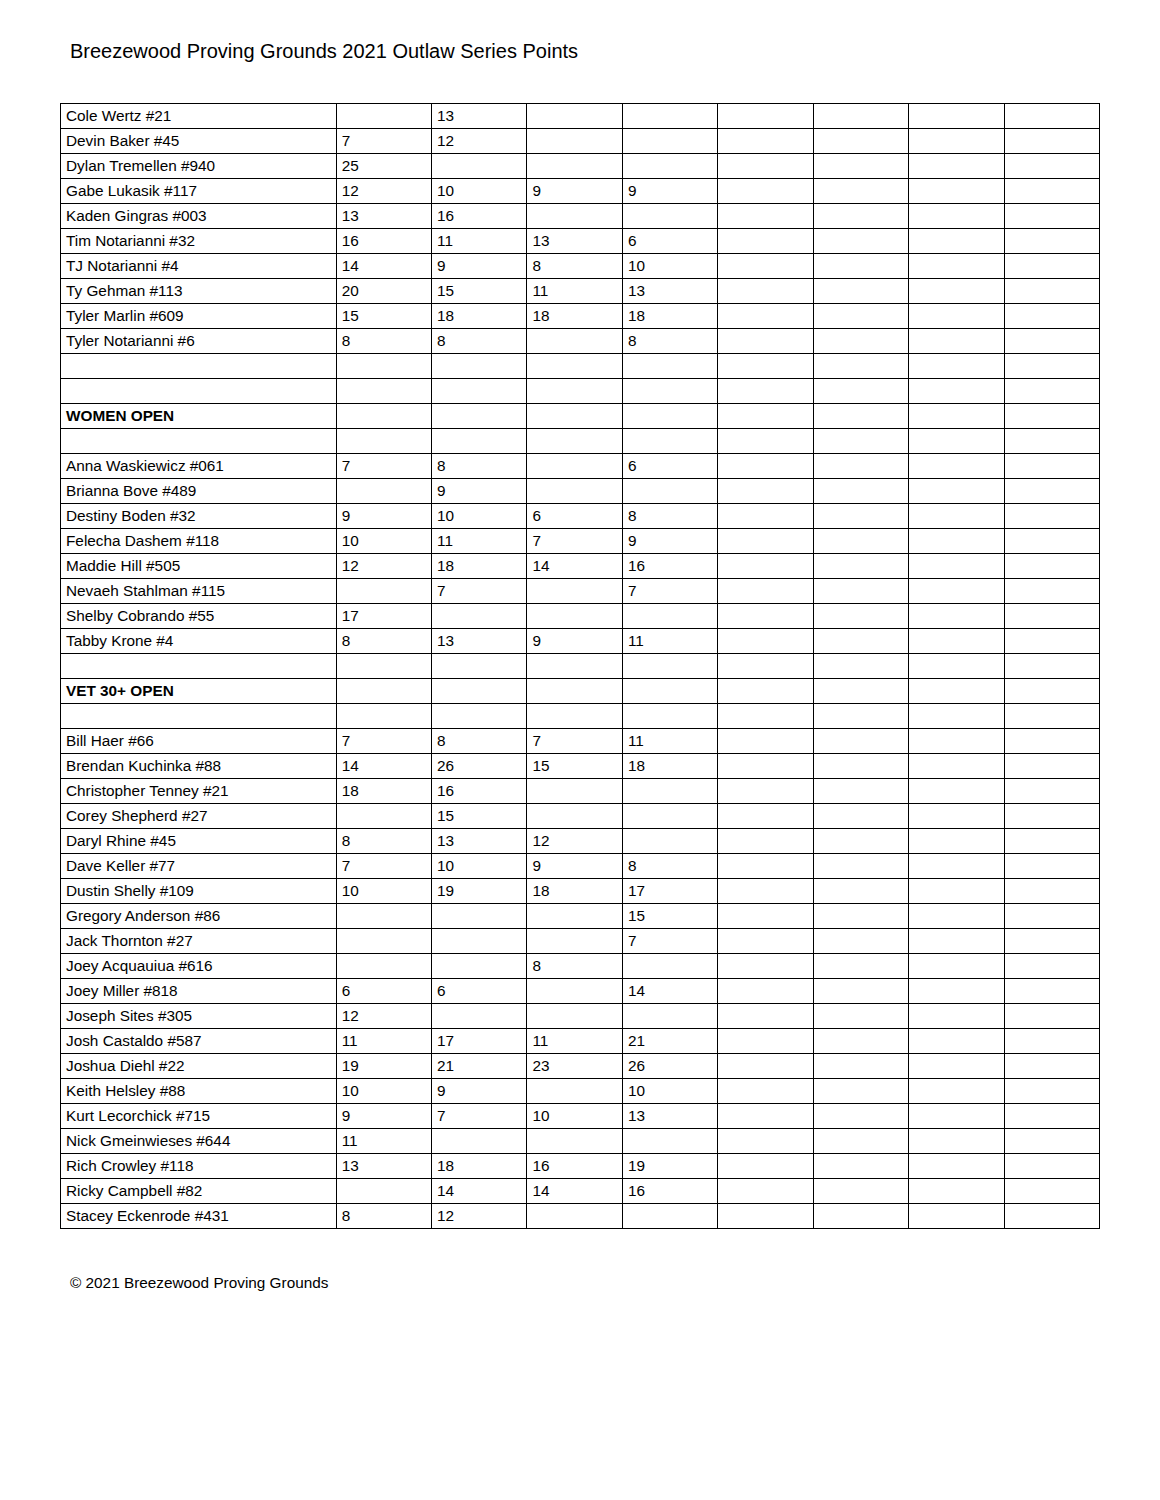Breezewood Proving Grounds 2021 Outlaw Series Points
| Cole Wertz #21 | | 13 | | | | | | |
| Devin Baker #45 | 7 | 12 | | | | | | |
| Dylan Tremellen #940 | 25 | | | | | | | |
| Gabe Lukasik #117 | 12 | 10 | 9 | 9 | | | | |
| Kaden Gingras #003 | 13 | 16 | | | | | | |
| Tim Notarianni #32 | 16 | 11 | 13 | 6 | | | | |
| TJ Notarianni #4 | 14 | 9 | 8 | 10 | | | | |
| Ty Gehman #113 | 20 | 15 | 11 | 13 | | | | |
| Tyler Marlin #609 | 15 | 18 | 18 | 18 | | | | |
| Tyler Notarianni #6 | 8 | 8 | | 8 | | | | |
| WOMEN OPEN | | | | | | | | |
| Anna Waskiewicz #061 | 7 | 8 | | 6 | | | | |
| Brianna Bove #489 | | 9 | | | | | | |
| Destiny Boden #32 | 9 | 10 | 6 | 8 | | | | |
| Felecha Dashem #118 | 10 | 11 | 7 | 9 | | | | |
| Maddie Hill #505 | 12 | 18 | 14 | 16 | | | | |
| Nevaeh Stahlman #115 | | 7 | | 7 | | | | |
| Shelby Cobrando #55 | 17 | | | | | | | |
| Tabby Krone #4 | 8 | 13 | 9 | 11 | | | | |
| VET 30+ OPEN | | | | | | | | |
| Bill Haer #66 | 7 | 8 | 7 | 11 | | | | |
| Brendan Kuchinka #88 | 14 | 26 | 15 | 18 | | | | |
| Christopher Tenney #21 | 18 | 16 | | | | | | |
| Corey Shepherd #27 | | 15 | | | | | | |
| Daryl Rhine #45 | 8 | 13 | 12 | | | | | |
| Dave Keller #77 | 7 | 10 | 9 | 8 | | | | |
| Dustin Shelly #109 | 10 | 19 | 18 | 17 | | | | |
| Gregory Anderson #86 | | | | 15 | | | | |
| Jack Thornton #27 | | | | 7 | | | | |
| Joey Acquauiua #616 | | | 8 | | | | | |
| Joey Miller #818 | 6 | 6 | | 14 | | | | |
| Joseph Sites #305 | 12 | | | | | | | |
| Josh Castaldo #587 | 11 | 17 | 11 | 21 | | | | |
| Joshua Diehl #22 | 19 | 21 | 23 | 26 | | | | |
| Keith Helsley #88 | 10 | 9 | | 10 | | | | |
| Kurt Lecorchick #715 | 9 | 7 | 10 | 13 | | | | |
| Nick Gmeinwieses #644 | 11 | | | | | | | |
| Rich Crowley #118 | 13 | 18 | 16 | 19 | | | | |
| Ricky Campbell #82 | | 14 | 14 | 16 | | | | |
| Stacey Eckenrode #431 | 8 | 12 | | | | | | |
© 2021 Breezewood Proving Grounds